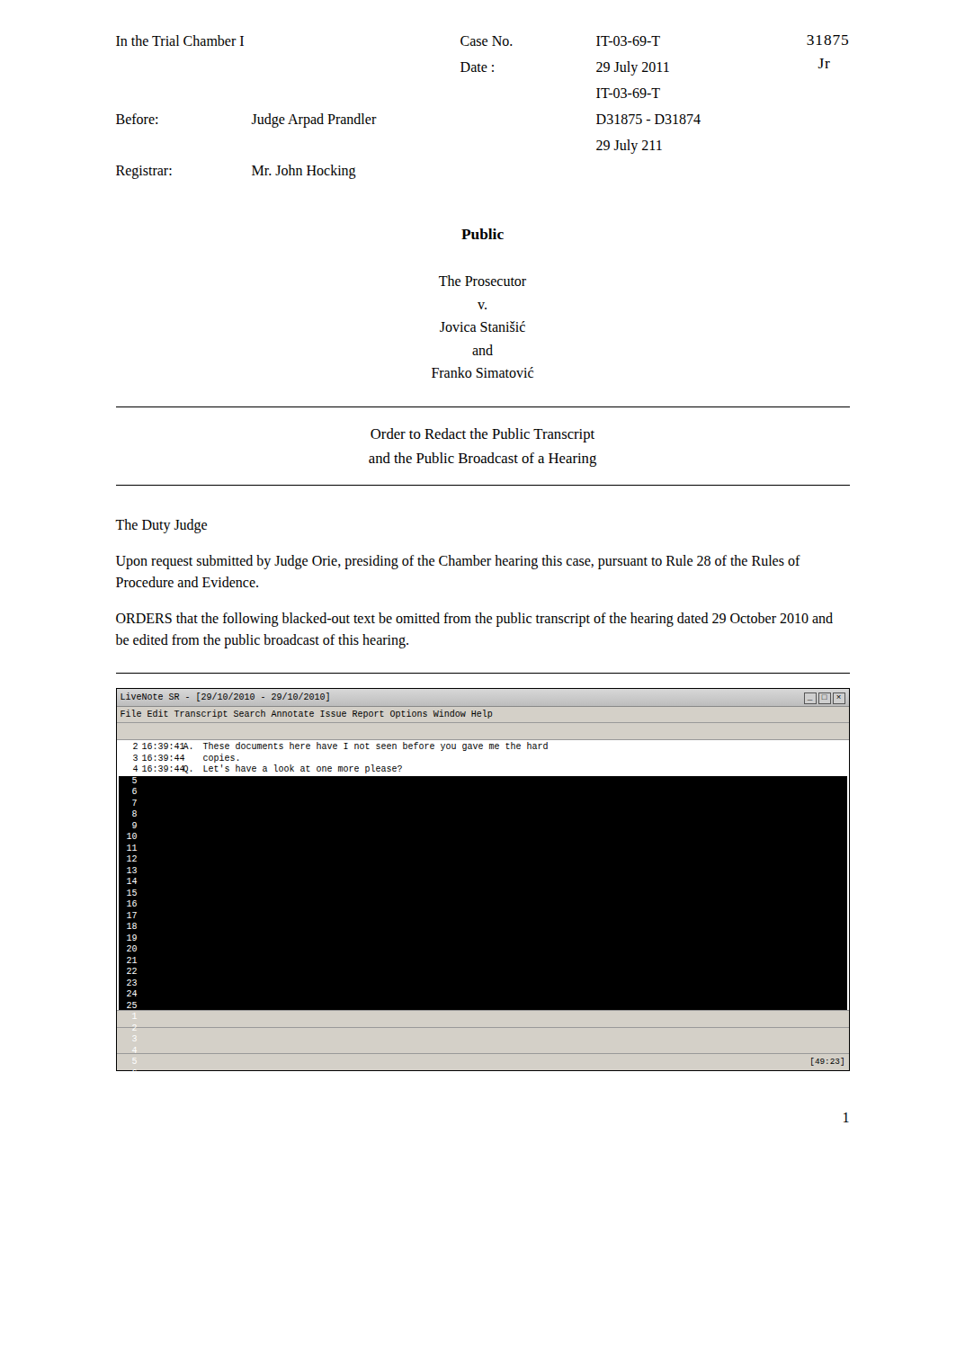31875
Jr
| In the Trial Chamber I | | Case No. | IT-03-69-T |
| | | Date : | 29 July 2011 |
| | | | IT-03-69-T |
| Before: | Judge Arpad Prandler | | D31875 - D31874 |
| | | | 29 July 211 |
| Registrar: | Mr. John Hocking | | |
Public
The Prosecutor
v.
Jovica Stanišić
and
Franko Simatović
Order to Redact the Public Transcript
and the Public Broadcast of a Hearing
The Duty Judge
Upon request submitted by Judge Orie, presiding of the Chamber hearing this case, pursuant to Rule 28 of the Rules of Procedure and Evidence.
ORDERS that the following blacked-out text be omitted from the public transcript of the hearing dated 29 October 2010 and be edited from the public broadcast of this hearing.
LiveNote SR - [29/10/2010 - 29/10/2010]
_□×
File Edit Transcript Search Annotate Issue Report Options Window Help
216:39:41 A. These documents here have I not seen before you gave me the hard
316:39:44 copies.
416:39:44 Q. Let's have a look at one more please?
5
6
7
8
9
10
11
12
13
14
15
16
17
18
19
20
21
22
23
24
25
1
2
3
4
5
6
7
8
9
10
11
12
13
14
15
16
17
18
19
20
21
22
23
[49:23]
1